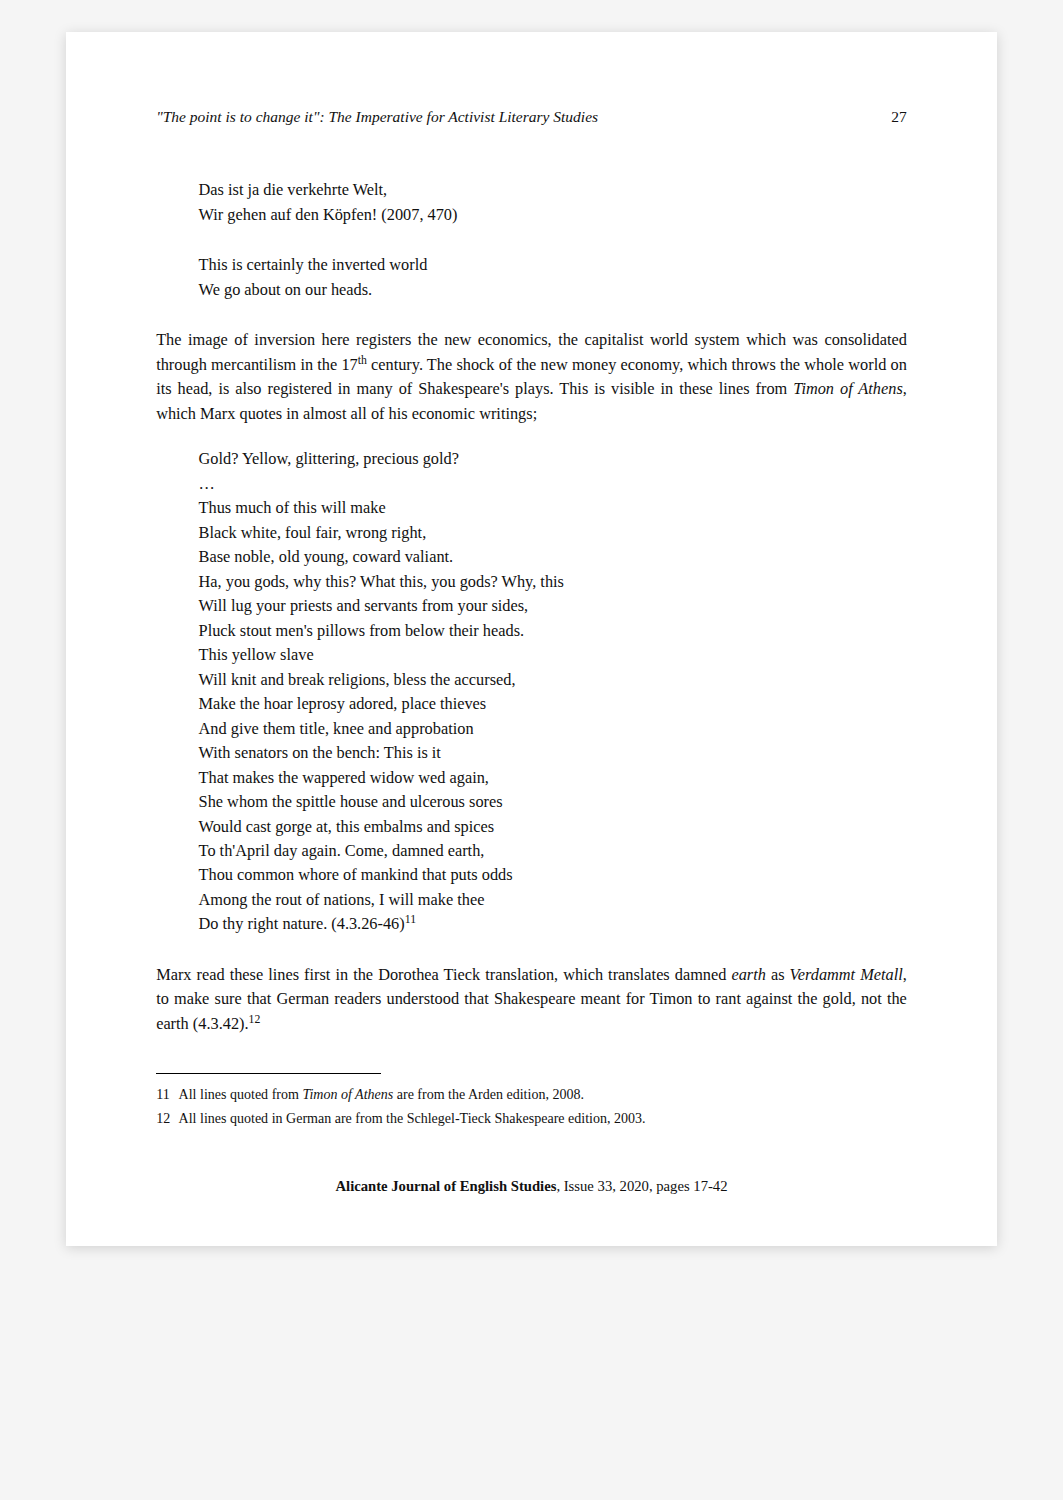"The point is to change it": The Imperative for Activist Literary Studies 27
Das ist ja die verkehrte Welt,
Wir gehen auf den Köpfen! (2007, 470)
This is certainly the inverted world
We go about on our heads.
The image of inversion here registers the new economics, the capitalist world system which was consolidated through mercantilism in the 17th century. The shock of the new money economy, which throws the whole world on its head, is also registered in many of Shakespeare's plays. This is visible in these lines from Timon of Athens, which Marx quotes in almost all of his economic writings;
Gold? Yellow, glittering, precious gold?
…
Thus much of this will make
Black white, foul fair, wrong right,
Base noble, old young, coward valiant.
Ha, you gods, why this? What this, you gods? Why, this
Will lug your priests and servants from your sides,
Pluck stout men's pillows from below their heads.
This yellow slave
Will knit and break religions, bless the accursed,
Make the hoar leprosy adored, place thieves
And give them title, knee and approbation
With senators on the bench: This is it
That makes the wappered widow wed again,
She whom the spittle house and ulcerous sores
Would cast gorge at, this embalms and spices
To th'April day again. Come, damned earth,
Thou common whore of mankind that puts odds
Among the rout of nations, I will make thee
Do thy right nature. (4.3.26-46)11
Marx read these lines first in the Dorothea Tieck translation, which translates damned earth as Verdammt Metall, to make sure that German readers understood that Shakespeare meant for Timon to rant against the gold, not the earth (4.3.42).12
11 All lines quoted from Timon of Athens are from the Arden edition, 2008.
12 All lines quoted in German are from the Schlegel-Tieck Shakespeare edition, 2003.
Alicante Journal of English Studies, Issue 33, 2020, pages 17-42